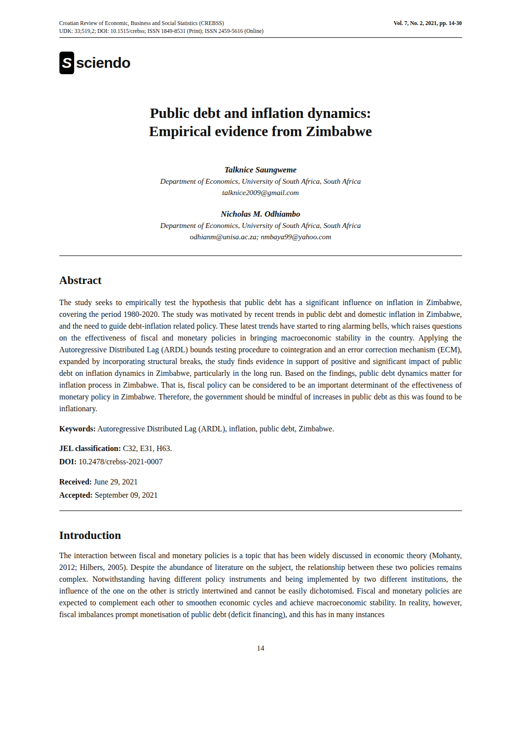Croatian Review of Economic, Business and Social Statistics (CREBSS)
UDK: 33;519,2; DOI: 10.1515/crebss; ISSN 1849-8531 (Print); ISSN 2459-5616 (Online)
Vol. 7, No. 2, 2021, pp. 14-30
Ssciendo
Public debt and inflation dynamics:
Empirical evidence from Zimbabwe
Talknice Saungweme
Department of Economics, University of South Africa, South Africa
talknice2009@gmail.com
Nicholas M. Odhiambo
Department of Economics, University of South Africa, South Africa
odhianm@unisa.ac.za; nmbaya99@yahoo.com
Abstract
The study seeks to empirically test the hypothesis that public debt has a significant influence on inflation in Zimbabwe, covering the period 1980-2020. The study was motivated by recent trends in public debt and domestic inflation in Zimbabwe, and the need to guide debt-inflation related policy. These latest trends have started to ring alarming bells, which raises questions on the effectiveness of fiscal and monetary policies in bringing macroeconomic stability in the country. Applying the Autoregressive Distributed Lag (ARDL) bounds testing procedure to cointegration and an error correction mechanism (ECM), expanded by incorporating structural breaks, the study finds evidence in support of positive and significant impact of public debt on inflation dynamics in Zimbabwe, particularly in the long run. Based on the findings, public debt dynamics matter for inflation process in Zimbabwe. That is, fiscal policy can be considered to be an important determinant of the effectiveness of monetary policy in Zimbabwe. Therefore, the government should be mindful of increases in public debt as this was found to be inflationary.
Keywords: Autoregressive Distributed Lag (ARDL), inflation, public debt, Zimbabwe.
JEL classification: C32, E31, H63.
DOI: 10.2478/crebss-2021-0007
Received: June 29, 2021
Accepted: September 09, 2021
Introduction
The interaction between fiscal and monetary policies is a topic that has been widely discussed in economic theory (Mohanty, 2012; Hilbers, 2005). Despite the abundance of literature on the subject, the relationship between these two policies remains complex. Notwithstanding having different policy instruments and being implemented by two different institutions, the influence of the one on the other is strictly intertwined and cannot be easily dichotomised. Fiscal and monetary policies are expected to complement each other to smoothen economic cycles and achieve macroeconomic stability. In reality, however, fiscal imbalances prompt monetisation of public debt (deficit financing), and this has in many instances
14